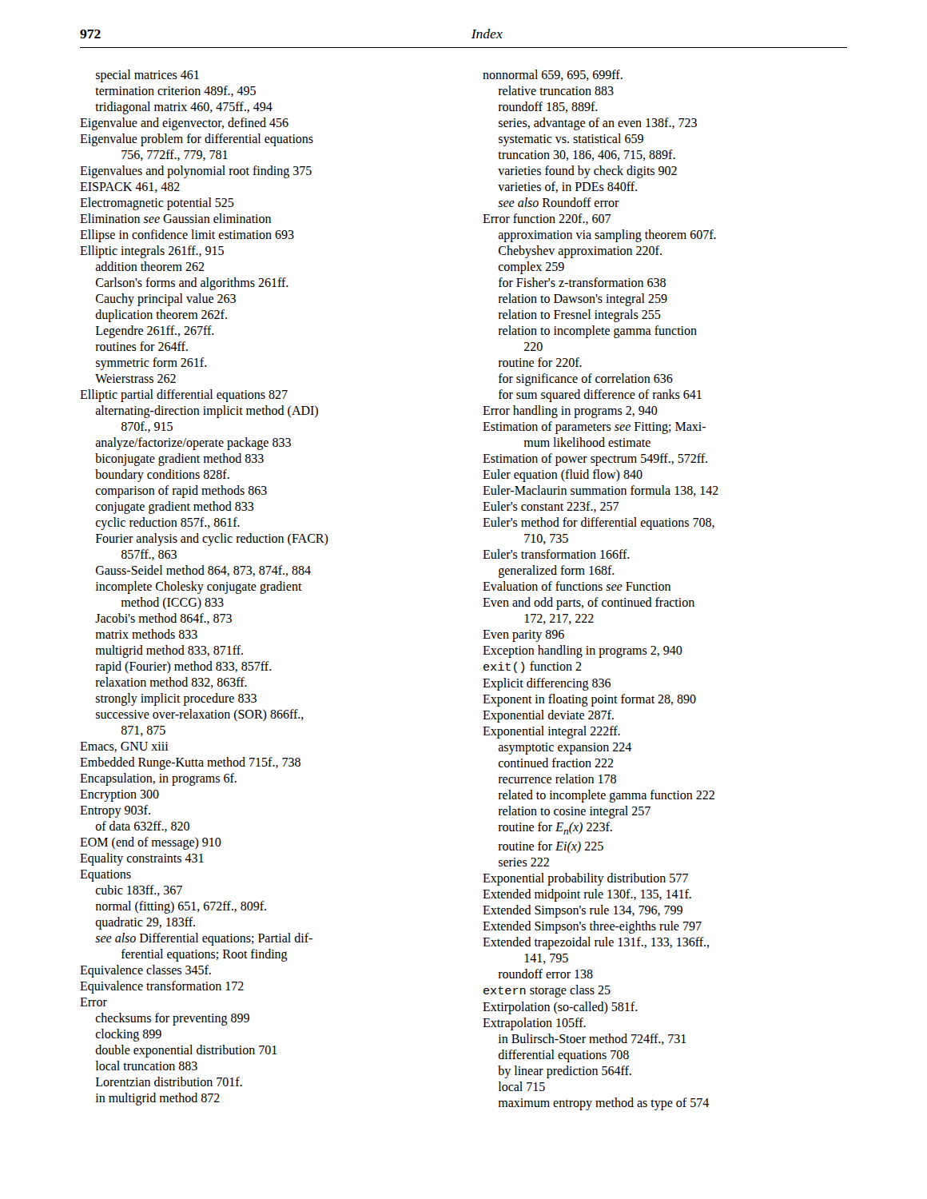972 Index
special matrices 461
termination criterion 489f., 495
tridiagonal matrix 460, 475ff., 494
Eigenvalue and eigenvector, defined 456
Eigenvalue problem for differential equations
756, 772ff., 779, 781
Eigenvalues and polynomial root finding 375
EISPACK 461, 482
Electromagnetic potential 525
Elimination see Gaussian elimination
Ellipse in confidence limit estimation 693
Elliptic integrals 261ff., 915
addition theorem 262
Carlson's forms and algorithms 261ff.
Cauchy principal value 263
duplication theorem 262f.
Legendre 261ff., 267ff.
routines for 264ff.
symmetric form 261f.
Weierstrass 262
Elliptic partial differential equations 827
alternating-direction implicit method (ADI)
870f., 915
analyze/factorize/operate package 833
biconjugate gradient method 833
boundary conditions 828f.
comparison of rapid methods 863
conjugate gradient method 833
cyclic reduction 857f., 861f.
Fourier analysis and cyclic reduction (FACR)
857ff., 863
Gauss-Seidel method 864, 873, 874f., 884
incomplete Cholesky conjugate gradient
method (ICCG) 833
Jacobi's method 864f., 873
matrix methods 833
multigrid method 833, 871ff.
rapid (Fourier) method 833, 857ff.
relaxation method 832, 863ff.
strongly implicit procedure 833
successive over-relaxation (SOR) 866ff.,
871, 875
Emacs, GNU xiii
Embedded Runge-Kutta method 715f., 738
Encapsulation, in programs 6f.
Encryption 300
Entropy 903f.
of data 632ff., 820
EOM (end of message) 910
Equality constraints 431
Equations
cubic 183ff., 367
normal (fitting) 651, 672ff., 809f.
quadratic 29, 183ff.
see also Differential equations; Partial dif-
ferential equations; Root finding
Equivalence classes 345f.
Equivalence transformation 172
Error
checksums for preventing 899
clocking 899
double exponential distribution 701
local truncation 883
Lorentzian distribution 701f.
in multigrid method 872
nonnormal 659, 695, 699ff.
relative truncation 883
roundoff 185, 889f.
series, advantage of an even 138f., 723
systematic vs. statistical 659
truncation 30, 186, 406, 715, 889f.
varieties found by check digits 902
varieties of, in PDEs 840ff.
see also Roundoff error
Error function 220f., 607
approximation via sampling theorem 607f.
Chebyshev approximation 220f.
complex 259
for Fisher's z-transformation 638
relation to Dawson's integral 259
relation to Fresnel integrals 255
relation to incomplete gamma function
220
routine for 220f.
for significance of correlation 636
for sum squared difference of ranks 641
Error handling in programs 2, 940
Estimation of parameters see Fitting; Maxi-
mum likelihood estimate
Estimation of power spectrum 549ff., 572ff.
Euler equation (fluid flow) 840
Euler-Maclaurin summation formula 138, 142
Euler's constant 223f., 257
Euler's method for differential equations 708,
710, 735
Euler's transformation 166ff.
generalized form 168f.
Evaluation of functions see Function
Even and odd parts, of continued fraction
172, 217, 222
Even parity 896
Exception handling in programs 2, 940
exit() function 2
Explicit differencing 836
Exponent in floating point format 28, 890
Exponential deviate 287f.
Exponential integral 222ff.
asymptotic expansion 224
continued fraction 222
recurrence relation 178
related to incomplete gamma function 222
relation to cosine integral 257
routine for En(x) 223f.
routine for Ei(x) 225
series 222
Exponential probability distribution 577
Extended midpoint rule 130f., 135, 141f.
Extended Simpson's rule 134, 796, 799
Extended Simpson's three-eighths rule 797
Extended trapezoidal rule 131f., 133, 136ff.,
141, 795
roundoff error 138
extern storage class 25
Extirpolation (so-called) 581f.
Extrapolation 105ff.
in Bulirsch-Stoer method 724ff., 731
differential equations 708
by linear prediction 564ff.
local 715
maximum entropy method as type of 574